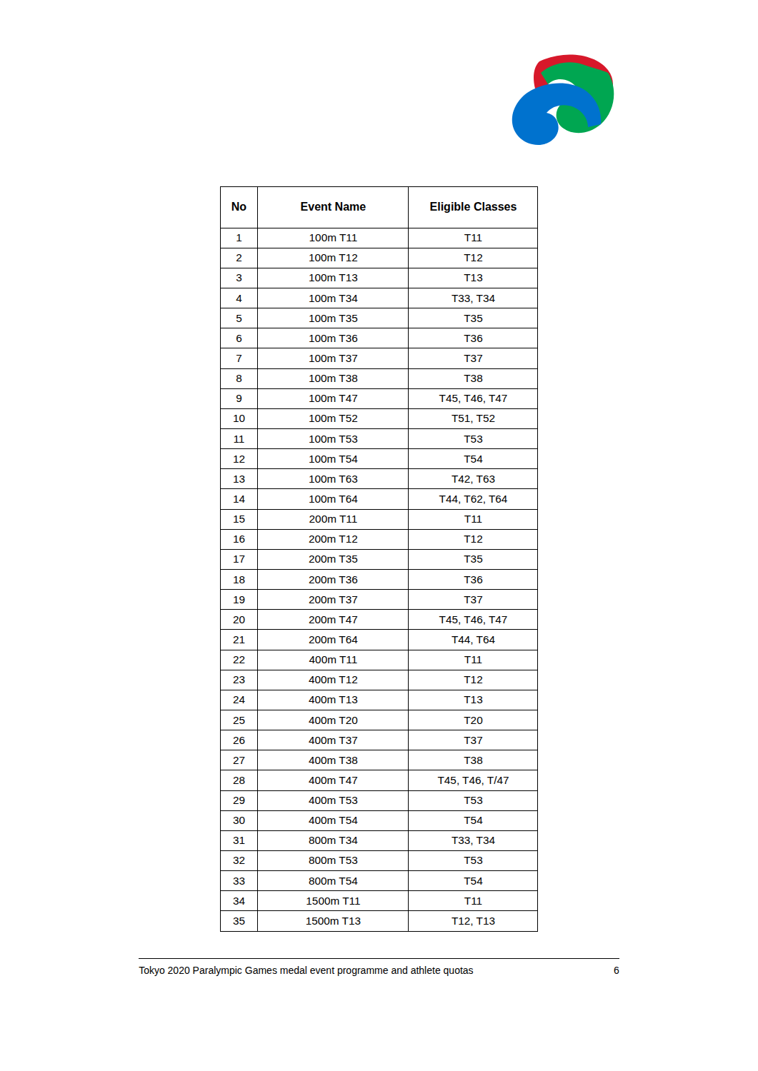| No | Event Name | Eligible Classes |
| --- | --- | --- |
| 1 | 100m T11 | T11 |
| 2 | 100m T12 | T12 |
| 3 | 100m T13 | T13 |
| 4 | 100m T34 | T33, T34 |
| 5 | 100m T35 | T35 |
| 6 | 100m T36 | T36 |
| 7 | 100m T37 | T37 |
| 8 | 100m T38 | T38 |
| 9 | 100m T47 | T45, T46, T47 |
| 10 | 100m T52 | T51, T52 |
| 11 | 100m T53 | T53 |
| 12 | 100m T54 | T54 |
| 13 | 100m T63 | T42, T63 |
| 14 | 100m T64 | T44, T62, T64 |
| 15 | 200m T11 | T11 |
| 16 | 200m T12 | T12 |
| 17 | 200m T35 | T35 |
| 18 | 200m T36 | T36 |
| 19 | 200m T37 | T37 |
| 20 | 200m T47 | T45, T46, T47 |
| 21 | 200m T64 | T44, T64 |
| 22 | 400m T11 | T11 |
| 23 | 400m T12 | T12 |
| 24 | 400m T13 | T13 |
| 25 | 400m T20 | T20 |
| 26 | 400m T37 | T37 |
| 27 | 400m T38 | T38 |
| 28 | 400m T47 | T45, T46, T/47 |
| 29 | 400m T53 | T53 |
| 30 | 400m T54 | T54 |
| 31 | 800m T34 | T33, T34 |
| 32 | 800m T53 | T53 |
| 33 | 800m T54 | T54 |
| 34 | 1500m T11 | T11 |
| 35 | 1500m T13 | T12, T13 |
Tokyo 2020 Paralympic Games medal event programme and athlete quotas 6